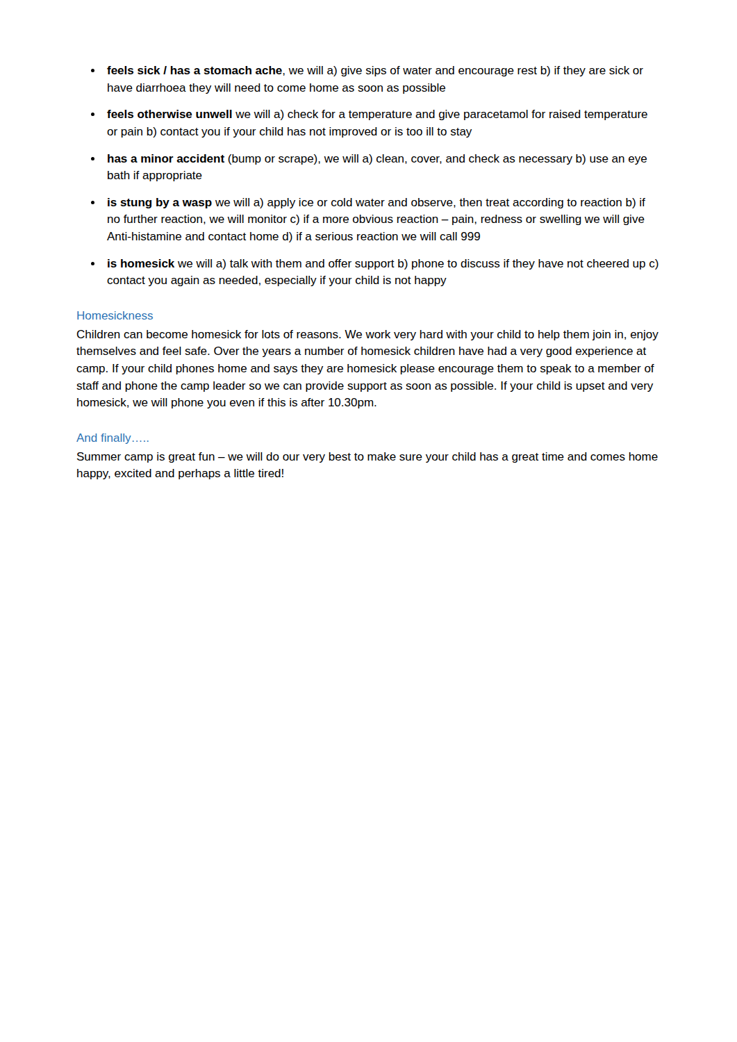feels sick / has a stomach ache, we will a) give sips of water and encourage rest b) if they are sick or have diarrhoea they will need to come home as soon as possible
feels otherwise unwell we will a) check for a temperature and give paracetamol for raised temperature or pain b) contact you if your child has not improved or is too ill to stay
has a minor accident (bump or scrape), we will a) clean, cover, and check as necessary b) use an eye bath if appropriate
is stung by a wasp we will a) apply ice or cold water and observe, then treat according to reaction b) if no further reaction, we will monitor c) if a more obvious reaction – pain, redness or swelling we will give Anti-histamine and contact home d) if a serious reaction we will call 999
is homesick we will a) talk with them and offer support b) phone to discuss if they have not cheered up c) contact you again as needed, especially if your child is not happy
Homesickness
Children can become homesick for lots of reasons. We work very hard with your child to help them join in, enjoy themselves and feel safe. Over the years a number of homesick children have had a very good experience at camp. If your child phones home and says they are homesick please encourage them to speak to a member of staff and phone the camp leader so we can provide support as soon as possible. If your child is upset and very homesick, we will phone you even if this is after 10.30pm.
And finally…..
Summer camp is great fun – we will do our very best to make sure your child has a great time and comes home happy, excited and perhaps a little tired!